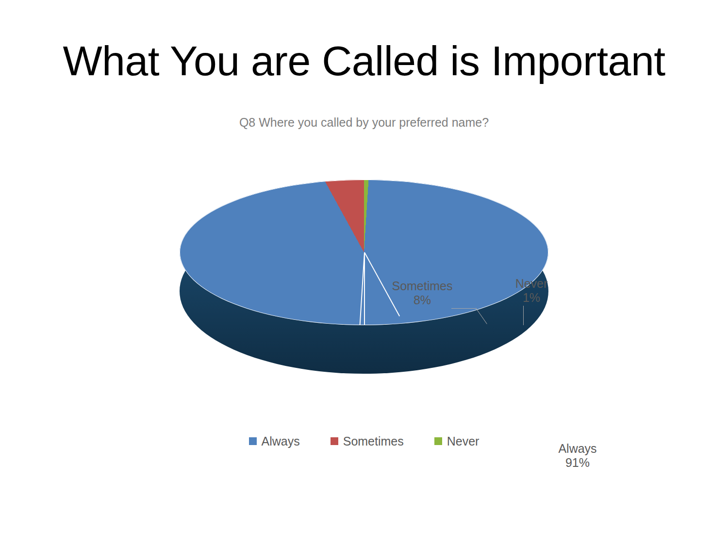What You are Called is Important
Q8 Where you called by your preferred name?
Sometimes
8%
Never
1%
Always
91%
Always Sometimes Never